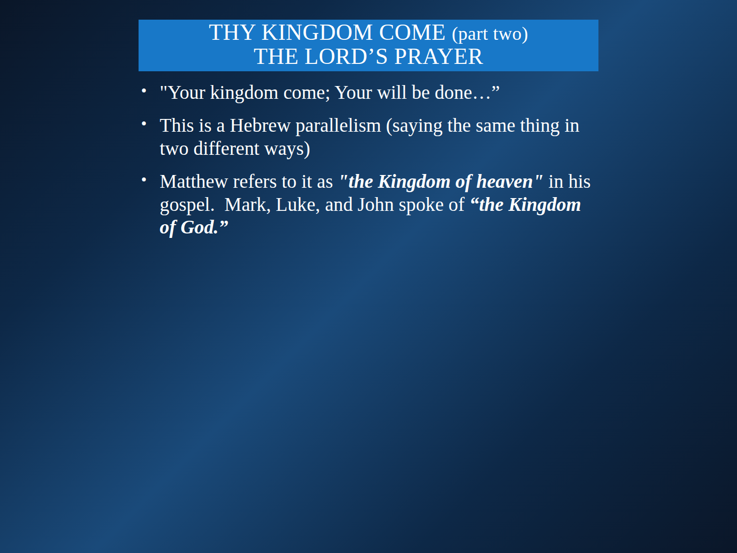THY KINGDOM COME (part two)
THE LORD’S PRAYER
"Your kingdom come; Your will be done…”
This is a Hebrew parallelism (saying the same thing in two different ways)
Matthew refers to it as "the Kingdom of heaven" in his gospel. Mark, Luke, and John spoke of “the Kingdom of God.”